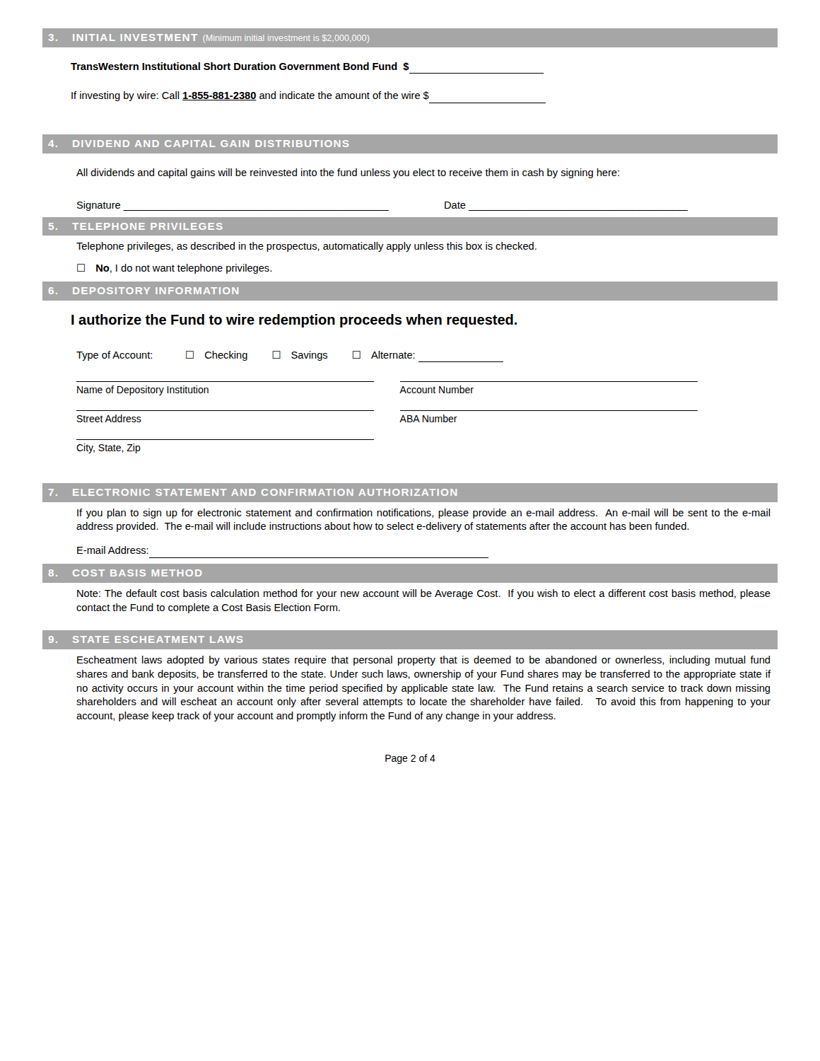3. INITIAL INVESTMENT (Minimum initial investment is $2,000,000)
TransWestern Institutional Short Duration Government Bond Fund $
If investing by wire: Call 1-855-881-2380 and indicate the amount of the wire $
4. DIVIDEND AND CAPITAL GAIN DISTRIBUTIONS
All dividends and capital gains will be reinvested into the fund unless you elect to receive them in cash by signing here:
Signature ______________________________________________
Date ______________________________________
5. TELEPHONE PRIVILEGES
Telephone privileges, as described in the prospectus, automatically apply unless this box is checked.
☐No, I do not want telephone privileges.
6. DEPOSITORY INFORMATION
I authorize the Fund to wire redemption proceeds when requested.
Type of Account: ☐Checking ☐Savings ☐Alternate:
| Name of Depository Institution | Account Number |
| Street Address | ABA Number |
| City, State, Zip | |
7. ELECTRONIC STATEMENT AND CONFIRMATION AUTHORIZATION
If you plan to sign up for electronic statement and confirmation notifications, please provide an e-mail address. An e-mail will be sent to the e-mail address provided. The e-mail will include instructions about how to select e-delivery of statements after the account has been funded.
E-mail Address:
8. COST BASIS METHOD
Note: The default cost basis calculation method for your new account will be Average Cost. If you wish to elect a different cost basis method, please contact the Fund to complete a Cost Basis Election Form.
9. STATE ESCHEATMENT LAWS
Escheatment laws adopted by various states require that personal property that is deemed to be abandoned or ownerless, including mutual fund shares and bank deposits, be transferred to the state. Under such laws, ownership of your Fund shares may be transferred to the appropriate state if no activity occurs in your account within the time period specified by applicable state law. The Fund retains a search service to track down missing shareholders and will escheat an account only after several attempts to locate the shareholder have failed. To avoid this from happening to your account, please keep track of your account and promptly inform the Fund of any change in your address.
Page 2 of 4